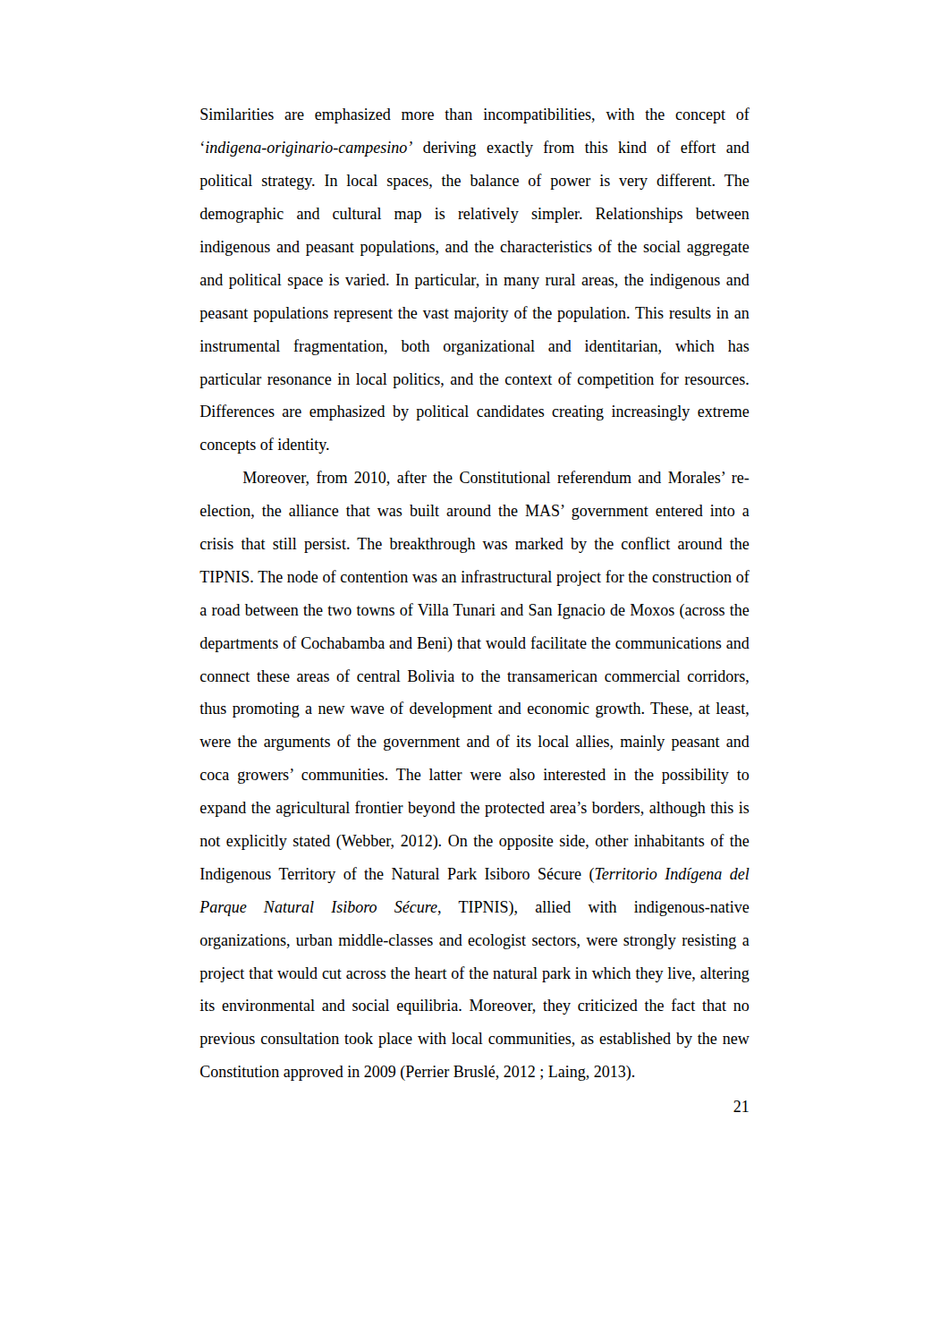Similarities are emphasized more than incompatibilities, with the concept of ‘indigena-originario-campesino’ deriving exactly from this kind of effort and political strategy. In local spaces, the balance of power is very different. The demographic and cultural map is relatively simpler. Relationships between indigenous and peasant populations, and the characteristics of the social aggregate and political space is varied. In particular, in many rural areas, the indigenous and peasant populations represent the vast majority of the population. This results in an instrumental fragmentation, both organizational and identitarian, which has particular resonance in local politics, and the context of competition for resources. Differences are emphasized by political candidates creating increasingly extreme concepts of identity.
Moreover, from 2010, after the Constitutional referendum and Morales’ re-election, the alliance that was built around the MAS’ government entered into a crisis that still persist. The breakthrough was marked by the conflict around the TIPNIS. The node of contention was an infrastructural project for the construction of a road between the two towns of Villa Tunari and San Ignacio de Moxos (across the departments of Cochabamba and Beni) that would facilitate the communications and connect these areas of central Bolivia to the transamerican commercial corridors, thus promoting a new wave of development and economic growth. These, at least, were the arguments of the government and of its local allies, mainly peasant and coca growers’ communities. The latter were also interested in the possibility to expand the agricultural frontier beyond the protected area’s borders, although this is not explicitly stated (Webber, 2012). On the opposite side, other inhabitants of the Indigenous Territory of the Natural Park Isiboro Sécure (Territorio Indígena del Parque Natural Isiboro Sécure, TIPNIS), allied with indigenous-native organizations, urban middle-classes and ecologist sectors, were strongly resisting a project that would cut across the heart of the natural park in which they live, altering its environmental and social equilibria. Moreover, they criticized the fact that no previous consultation took place with local communities, as established by the new Constitution approved in 2009 (Perrier Bruslé, 2012 ; Laing, 2013).
21